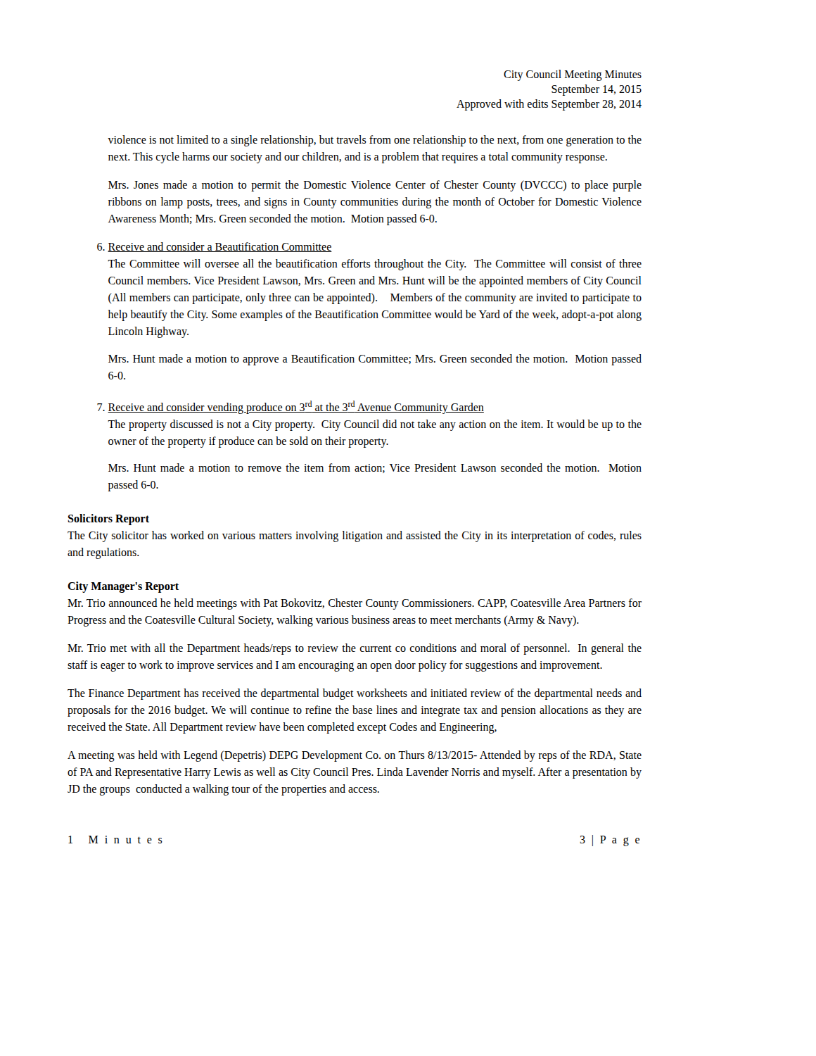City Council Meeting Minutes
September 14, 2015
Approved with edits September 28, 2014
violence is not limited to a single relationship, but travels from one relationship to the next, from one generation to the next. This cycle harms our society and our children, and is a problem that requires a total community response.
Mrs. Jones made a motion to permit the Domestic Violence Center of Chester County (DVCCC) to place purple ribbons on lamp posts, trees, and signs in County communities during the month of October for Domestic Violence Awareness Month; Mrs. Green seconded the motion. Motion passed 6-0.
Receive and consider a Beautification Committee
The Committee will oversee all the beautification efforts throughout the City. The Committee will consist of three Council members. Vice President Lawson, Mrs. Green and Mrs. Hunt will be the appointed members of City Council (All members can participate, only three can be appointed). Members of the community are invited to participate to help beautify the City. Some examples of the Beautification Committee would be Yard of the week, adopt-a-pot along Lincoln Highway.
Mrs. Hunt made a motion to approve a Beautification Committee; Mrs. Green seconded the motion. Motion passed 6-0.
Receive and consider vending produce on 3rd at the 3rd Avenue Community Garden
The property discussed is not a City property. City Council did not take any action on the item. It would be up to the owner of the property if produce can be sold on their property.
Mrs. Hunt made a motion to remove the item from action; Vice President Lawson seconded the motion. Motion passed 6-0.
Solicitors Report
The City solicitor has worked on various matters involving litigation and assisted the City in its interpretation of codes, rules and regulations.
City Manager's Report
Mr. Trio announced he held meetings with Pat Bokovitz, Chester County Commissioners. CAPP, Coatesville Area Partners for Progress and the Coatesville Cultural Society, walking various business areas to meet merchants (Army & Navy).
Mr. Trio met with all the Department heads/reps to review the current co conditions and moral of personnel. In general the staff is eager to work to improve services and I am encouraging an open door policy for suggestions and improvement.
The Finance Department has received the departmental budget worksheets and initiated review of the departmental needs and proposals for the 2016 budget. We will continue to refine the base lines and integrate tax and pension allocations as they are received the State. All Department review have been completed except Codes and Engineering,
A meeting was held with Legend (Depetris) DEPG Development Co. on Thurs 8/13/2015- Attended by reps of the RDA, State of PA and Representative Harry Lewis as well as City Council Pres. Linda Lavender Norris and myself. After a presentation by JD the groups conducted a walking tour of the properties and access.
1 M i n u t e s
3 | P a g e